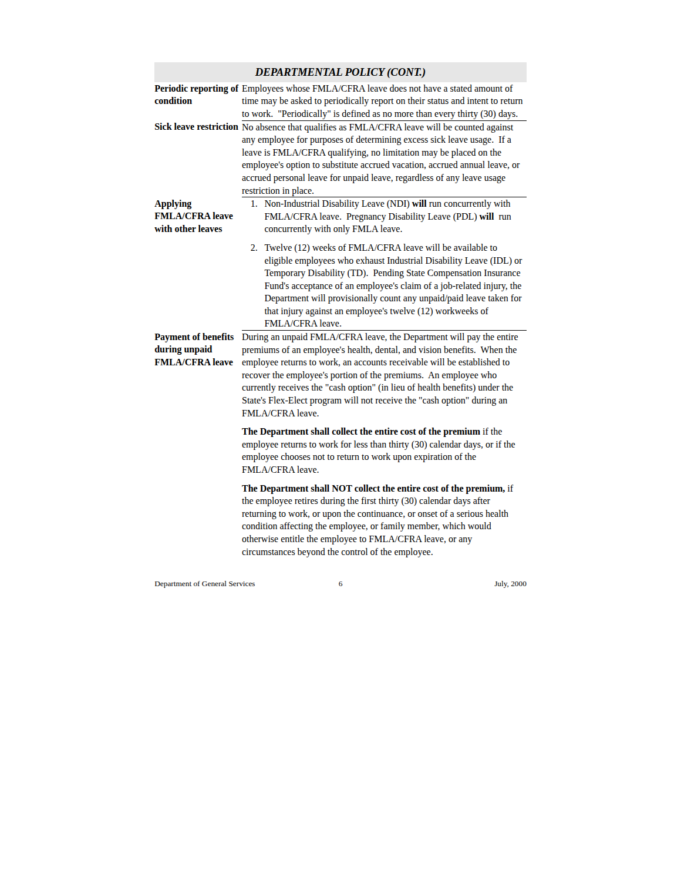DEPARTMENTAL POLICY (CONT.)
| Periodic reporting of condition | Employees whose FMLA/CFRA leave does not have a stated amount of time may be asked to periodically report on their status and intent to return to work. "Periodically" is defined as no more than every thirty (30) days. |
| Sick leave restriction | No absence that qualifies as FMLA/CFRA leave will be counted against any employee for purposes of determining excess sick leave usage. If a leave is FMLA/CFRA qualifying, no limitation may be placed on the employee's option to substitute accrued vacation, accrued annual leave, or accrued personal leave for unpaid leave, regardless of any leave usage restriction in place. |
| Applying FMLA/CFRA leave with other leaves | Non-Industrial Disability Leave (NDI) will run concurrently with FMLA/CFRA leave. Pregnancy Disability Leave (PDL) will run concurrently with only FMLA leave. Twelve (12) weeks of FMLA/CFRA leave will be available to eligible employees who exhaust Industrial Disability Leave (IDL) or Temporary Disability (TD). Pending State Compensation Insurance Fund's acceptance of an employee's claim of a job-related injury, the Department will provisionally count any unpaid/paid leave taken for that injury against an employee's twelve (12) workweeks of FMLA/CFRA leave. |
| Payment of benefits during unpaid FMLA/CFRA leave | During an unpaid FMLA/CFRA leave, the Department will pay the entire premiums of an employee's health, dental, and vision benefits. When the employee returns to work, an accounts receivable will be established to recover the employee's portion of the premiums. An employee who currently receives the "cash option" (in lieu of health benefits) under the State's Flex-Elect program will not receive the "cash option" during an FMLA/CFRA leave. The Department shall collect the entire cost of the premium if the employee returns to work for less than thirty (30) calendar days, or if the employee chooses not to return to work upon expiration of the FMLA/CFRA leave. The Department shall NOT collect the entire cost of the premium, if the employee retires during the first thirty (30) calendar days after returning to work, or upon the continuance, or onset of a serious health condition affecting the employee, or family member, which would otherwise entitle the employee to FMLA/CFRA leave, or any circumstances beyond the control of the employee. |
Department of General Services
6
July, 2000